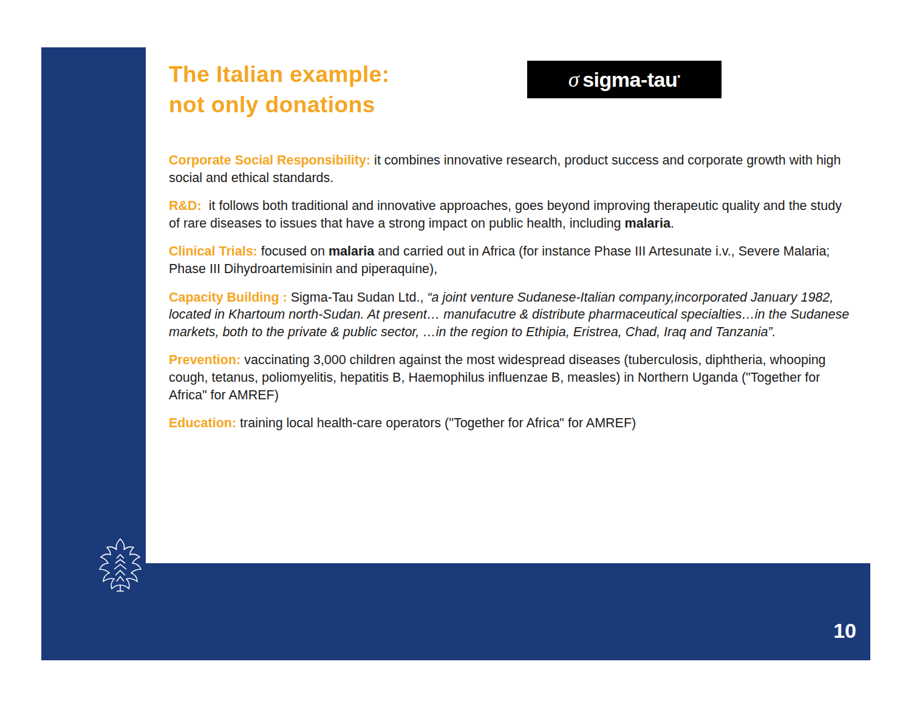The Italian example:
not only donations
σsigma-tau•
Corporate Social Responsibility: it combines innovative research, product success and corporate growth with high social and ethical standards.
R&D: it follows both traditional and innovative approaches, goes beyond improving therapeutic quality and the study of rare diseases to issues that have a strong impact on public health, including malaria.
Clinical Trials: focused on malaria and carried out in Africa (for instance Phase III Artesunate i.v., Severe Malaria; Phase III Dihydroartemisinin and piperaquine),
Capacity Building : Sigma-Tau Sudan Ltd., “a joint venture Sudanese-Italian company,incorporated January 1982, located in Khartoum north-Sudan. At present… manufacutre & distribute pharmaceutical specialties…in the Sudanese markets, both to the private & public sector, …in the region to Ethipia, Eristrea, Chad, Iraq and Tanzania”.
Prevention: vaccinating 3,000 children against the most widespread diseases (tuberculosis, diphtheria, whooping cough, tetanus, poliomyelitis, hepatitis B, Haemophilus influenzae B, measles) in Northern Uganda ("Together for Africa" for AMREF)
Education: training local health-care operators ("Together for Africa" for AMREF)
FARMINDUSTRIA
UNICRI-AIFA
10